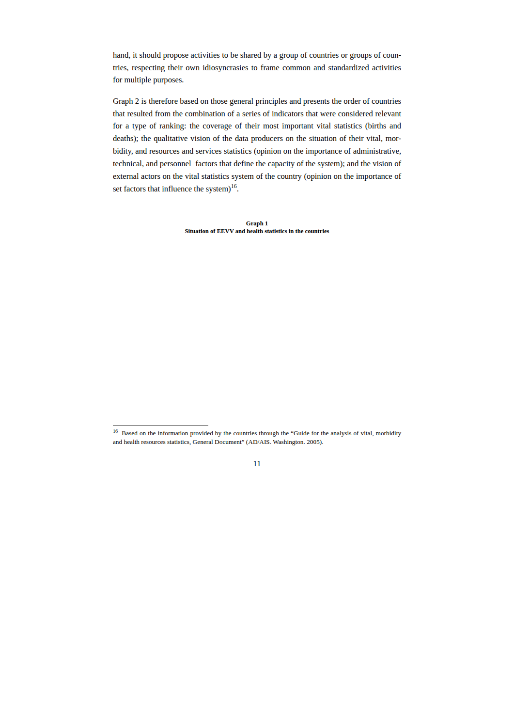hand, it should propose activities to be shared by a group of countries or groups of countries, respecting their own idiosyncrasies to frame common and standardized activities for multiple purposes.
Graph 2 is therefore based on those general principles and presents the order of countries that resulted from the combination of a series of indicators that were considered relevant for a type of ranking: the coverage of their most important vital statistics (births and deaths); the qualitative vision of the data producers on the situation of their vital, morbidity, and resources and services statistics (opinion on the importance of administrative, technical, and personnel factors that define the capacity of the system); and the vision of external actors on the vital statistics system of the country (opinion on the importance of set factors that influence the system)16.
Graph 1 Situation of EEVV and health statistics in the countries
16 Based on the information provided by the countries through the “Guide for the analysis of vital, morbidity and health resources statistics, General Document” (AD/AIS. Washington. 2005).
11